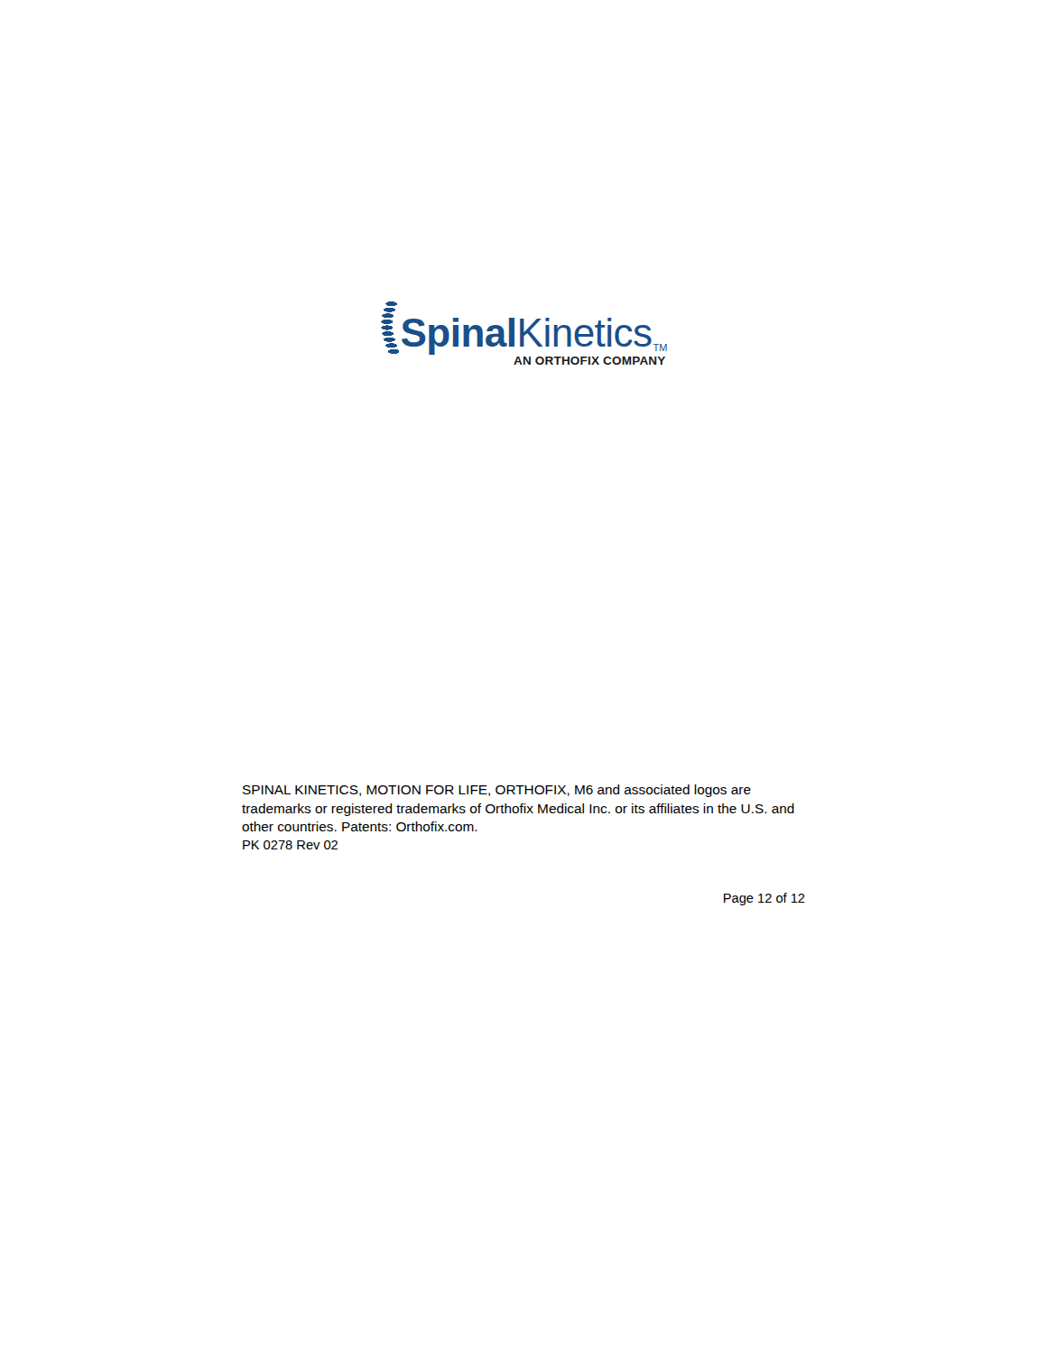Spinal Kinetics TM
AN ORTHOFIX COMPANY
SPINAL KINETICS, MOTION FOR LIFE, ORTHOFIX, M6 and associated logos are trademarks or registered trademarks of Orthofix Medical Inc. or its affiliates in the U.S. and other countries. Patents: Orthofix.com.
PK 0278 Rev 02
Page 12 of 12